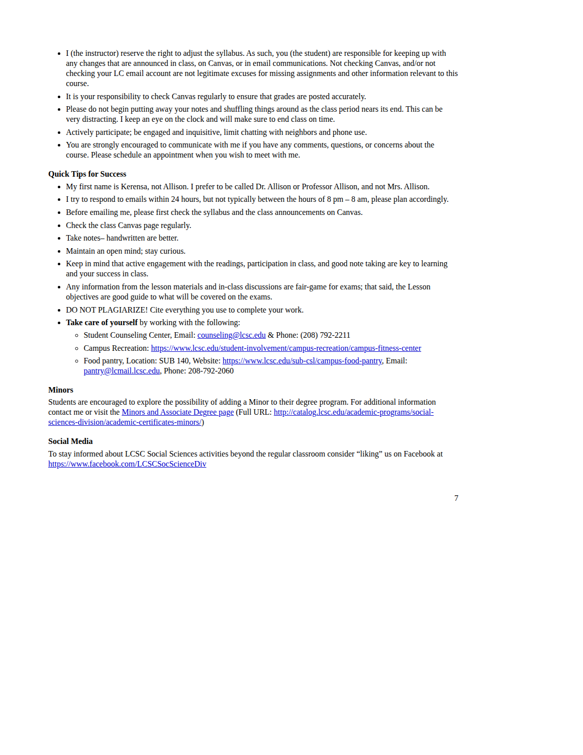I (the instructor) reserve the right to adjust the syllabus. As such, you (the student) are responsible for keeping up with any changes that are announced in class, on Canvas, or in email communications. Not checking Canvas, and/or not checking your LC email account are not legitimate excuses for missing assignments and other information relevant to this course.
It is your responsibility to check Canvas regularly to ensure that grades are posted accurately.
Please do not begin putting away your notes and shuffling things around as the class period nears its end. This can be very distracting. I keep an eye on the clock and will make sure to end class on time.
Actively participate; be engaged and inquisitive, limit chatting with neighbors and phone use.
You are strongly encouraged to communicate with me if you have any comments, questions, or concerns about the course. Please schedule an appointment when you wish to meet with me.
Quick Tips for Success
My first name is Kerensa, not Allison. I prefer to be called Dr. Allison or Professor Allison, and not Mrs. Allison.
I try to respond to emails within 24 hours, but not typically between the hours of 8 pm – 8 am, please plan accordingly.
Before emailing me, please first check the syllabus and the class announcements on Canvas.
Check the class Canvas page regularly.
Take notes– handwritten are better.
Maintain an open mind; stay curious.
Keep in mind that active engagement with the readings, participation in class, and good note taking are key to learning and your success in class.
Any information from the lesson materials and in-class discussions are fair-game for exams; that said, the Lesson objectives are good guide to what will be covered on the exams.
DO NOT PLAGIARIZE! Cite everything you use to complete your work.
Take care of yourself by working with the following:
Student Counseling Center, Email: counseling@lcsc.edu & Phone: (208) 792-2211
Campus Recreation: https://www.lcsc.edu/student-involvement/campus-recreation/campus-fitness-center
Food pantry, Location: SUB 140, Website: https://www.lcsc.edu/sub-csl/campus-food-pantry, Email: pantry@lcmail.lcsc.edu, Phone: 208-792-2060
Minors
Students are encouraged to explore the possibility of adding a Minor to their degree program. For additional information contact me or visit the Minors and Associate Degree page (Full URL: http://catalog.lcsc.edu/academic-programs/social-sciences-division/academic-certificates-minors/)
Social Media
To stay informed about LCSC Social Sciences activities beyond the regular classroom consider “liking” us on Facebook at https://www.facebook.com/LCSCSocScienceDiv
7